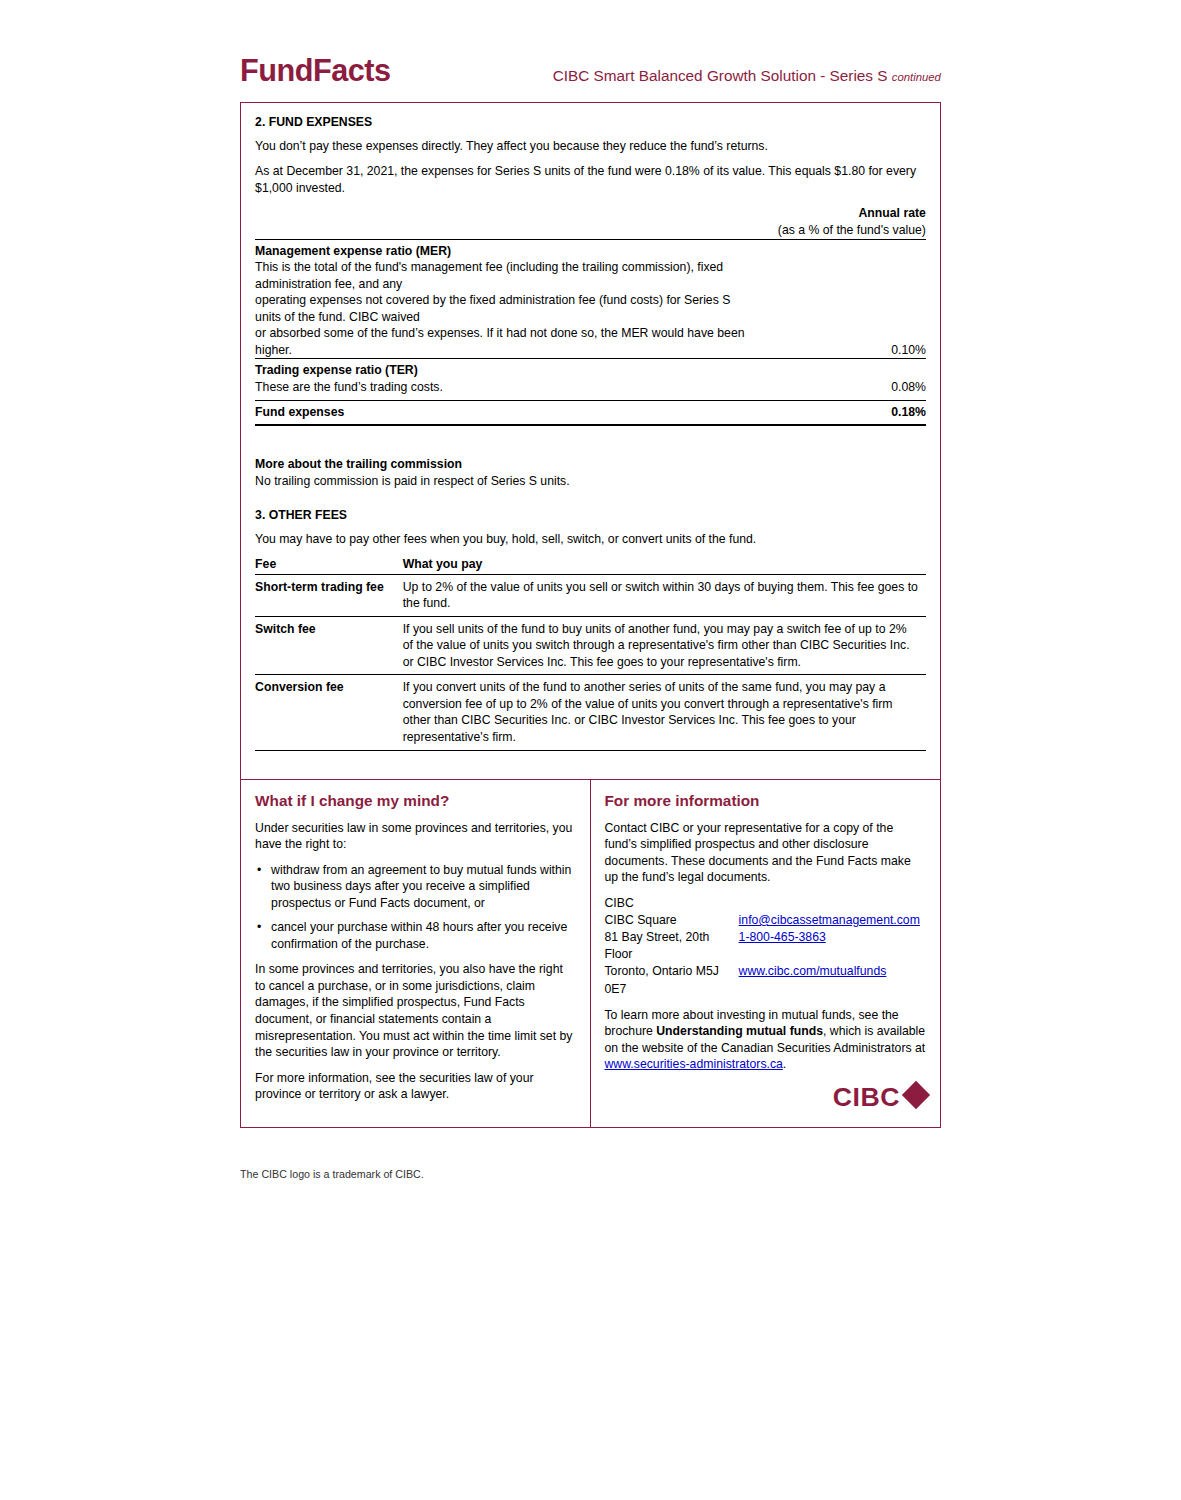FundFacts
CIBC Smart Balanced Growth Solution - Series S continued
2. Fund expenses
You don’t pay these expenses directly. They affect you because they reduce the fund’s returns.
As at December 31, 2021, the expenses for Series S units of the fund were 0.18% of its value. This equals $1.80 for every $1,000 invested.
| | Annual rate (as a % of the fund's value) |
| Management expense ratio (MER) This is the total of the fund's management fee (including the trailing commission), fixed administration fee, and any operating expenses not covered by the fixed administration fee (fund costs) for Series S units of the fund. CIBC waived or absorbed some of the fund’s expenses. If it had not done so, the MER would have been higher. | 0.10% |
| Trading expense ratio (TER) These are the fund’s trading costs. | 0.08% |
| Fund expenses | 0.18% |
More about the trailing commission
No trailing commission is paid in respect of Series S units.
3. Other fees
You may have to pay other fees when you buy, hold, sell, switch, or convert units of the fund.
| Fee | What you pay |
| --- | --- |
| Short-term trading fee | Up to 2% of the value of units you sell or switch within 30 days of buying them. This fee goes to the fund. |
| Switch fee | If you sell units of the fund to buy units of another fund, you may pay a switch fee of up to 2% of the value of units you switch through a representative's firm other than CIBC Securities Inc. or CIBC Investor Services Inc. This fee goes to your representative's firm. |
| Conversion fee | If you convert units of the fund to another series of units of the same fund, you may pay a conversion fee of up to 2% of the value of units you convert through a representative's firm other than CIBC Securities Inc. or CIBC Investor Services Inc. This fee goes to your representative's firm. |
What if I change my mind?
Under securities law in some provinces and territories, you have the right to:
withdraw from an agreement to buy mutual funds within two business days after you receive a simplified prospectus or Fund Facts document, or
cancel your purchase within 48 hours after you receive confirmation of the purchase.
In some provinces and territories, you also have the right to cancel a purchase, or in some jurisdictions, claim damages, if the simplified prospectus, Fund Facts document, or financial statements contain a misrepresentation. You must act within the time limit set by the securities law in your province or territory.
For more information, see the securities law of your province or territory or ask a lawyer.
For more information
Contact CIBC or your representative for a copy of the fund’s simplified prospectus and other disclosure documents. These documents and the Fund Facts make up the fund’s legal documents.
| CIBC | |
| CIBC Square | info@cibcassetmanagement.com |
| 81 Bay Street, 20th Floor | 1-800-465-3863 |
| Toronto, Ontario M5J 0E7 | www.cibc.com/mutualfunds |
To learn more about investing in mutual funds, see the brochure Understanding mutual funds, which is available on the website of the Canadian Securities Administrators at www.securities-administrators.ca.
CIBC
The CIBC logo is a trademark of CIBC.